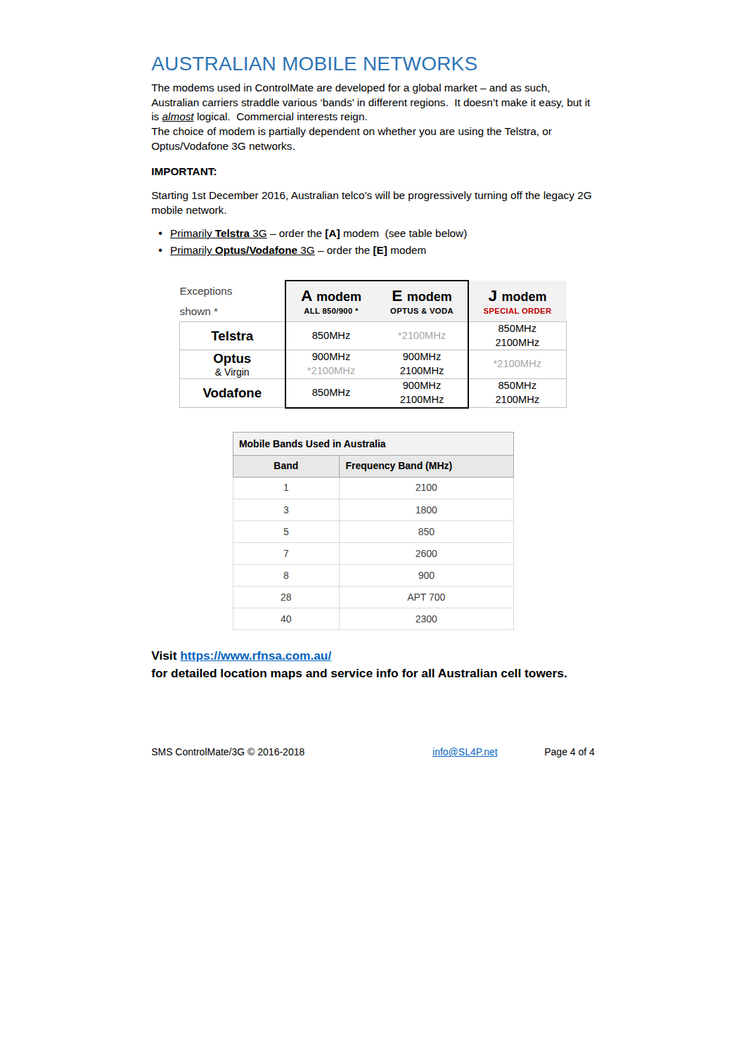AUSTRALIAN MOBILE NETWORKS
The modems used in ControlMate are developed for a global market – and as such, Australian carriers straddle various ‘bands’ in different regions. It doesn’t make it easy, but it is almost logical. Commercial interests reign.
The choice of modem is partially dependent on whether you are using the Telstra, or Optus/Vodafone 3G networks.
IMPORTANT:
Starting 1st December 2016, Australian telco’s will be progressively turning off the legacy 2G mobile network.
Primarily Telstra 3G – order the [A] modem (see table below)
Primarily Optus/Vodafone 3G – order the [E] modem
| Exceptions shown * | A modem ALL 850/900 * | E modem OPTUS & VODA | J modem SPECIAL ORDER |
| --- | --- | --- | --- |
| Telstra | 850MHz | *2100MHz | 850MHz 2100MHz |
| Optus & Virgin | 900MHz *2100MHz | 900MHz 2100MHz | *2100MHz |
| Vodafone | 850MHz | 900MHz 2100MHz | 850MHz 2100MHz |
Mobile Bands Used in Australia
| Band | Frequency Band (MHz) |
| --- | --- |
| 1 | 2100 |
| 3 | 1800 |
| 5 | 850 |
| 7 | 2600 |
| 8 | 900 |
| 28 | APT 700 |
| 40 | 2300 |
Visit https://www.rfnsa.com.au/
for detailed location maps and service info for all Australian cell towers.
SMS ControlMate/3G © 2016-2018
info@SL4P.net
Page 4 of 4